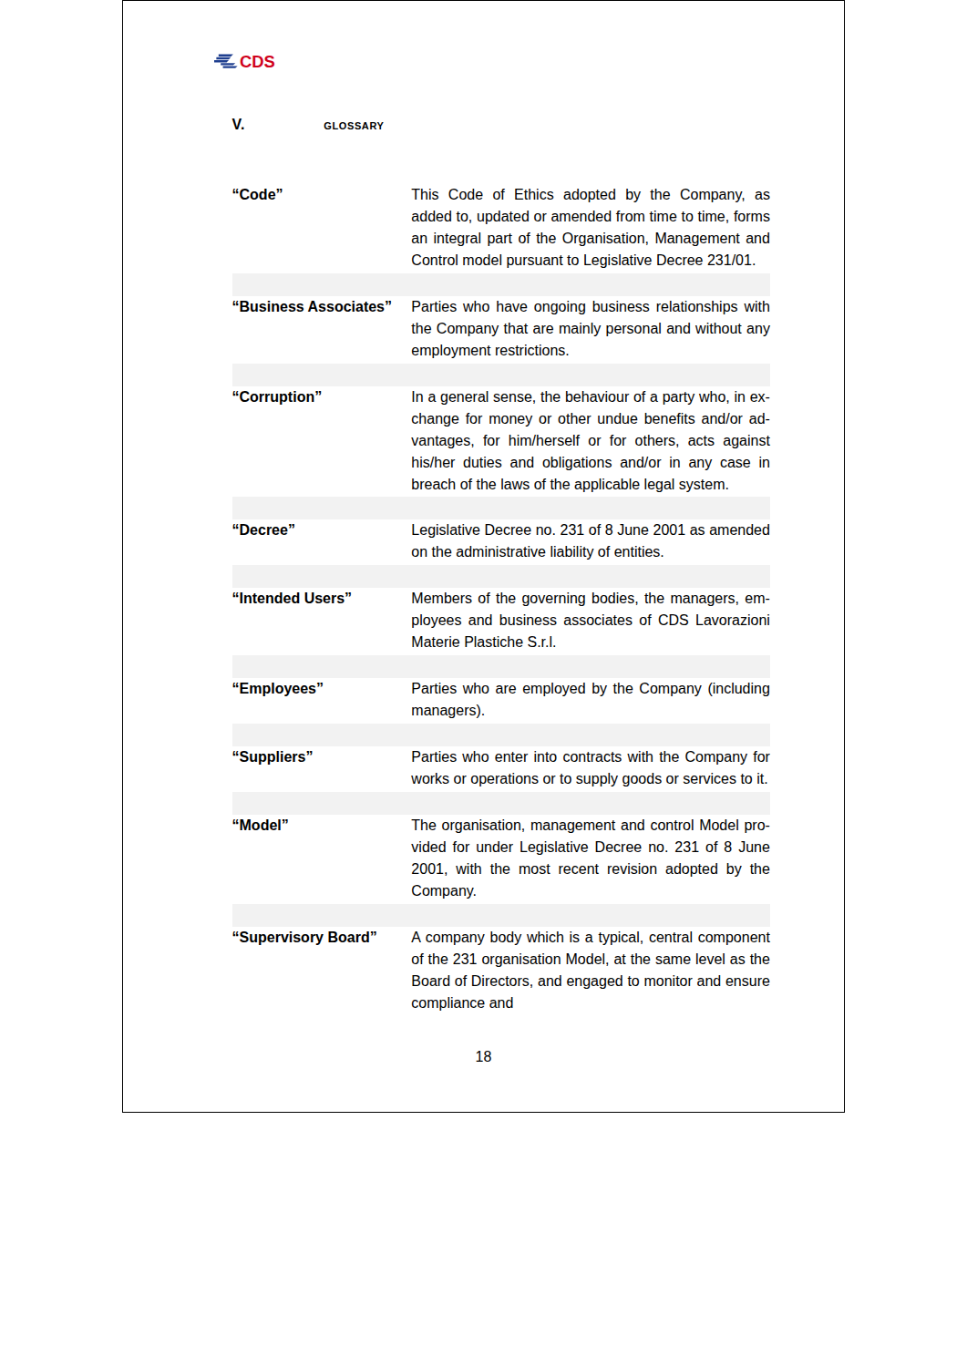CDS
V. Glossary
| “Code” | This Code of Ethics adopted by the Company, as added to, updated or amended from time to time, forms an integral part of the Organisation, Management and Control model pursuant to Legislative Decree 231/01. |
| “Business Associates” | Parties who have ongoing business relationships with the Company that are mainly personal and without any employment restrictions. |
| “Corruption” | In a general sense, the behaviour of a party who, in exchange for money or other undue benefits and/or advantages, for him/herself or for others, acts against his/her duties and obligations and/or in any case in breach of the laws of the applicable legal system. |
| “Decree” | Legislative Decree no. 231 of 8 June 2001 as amended on the administrative liability of entities. |
| “Intended Users” | Members of the governing bodies, the managers, employees and business associates of CDS Lavorazioni Materie Plastiche S.r.l. |
| “Employees” | Parties who are employed by the Company (including managers). |
| “Suppliers” | Parties who enter into contracts with the Company for works or operations or to supply goods or services to it. |
| “Model” | The organisation, management and control Model provided for under Legislative Decree no. 231 of 8 June 2001, with the most recent revision adopted by the Company. |
| “Supervisory Board” | A company body which is a typical, central component of the 231 organisation Model, at the same level as the Board of Directors, and engaged to monitor and ensure compliance and |
18